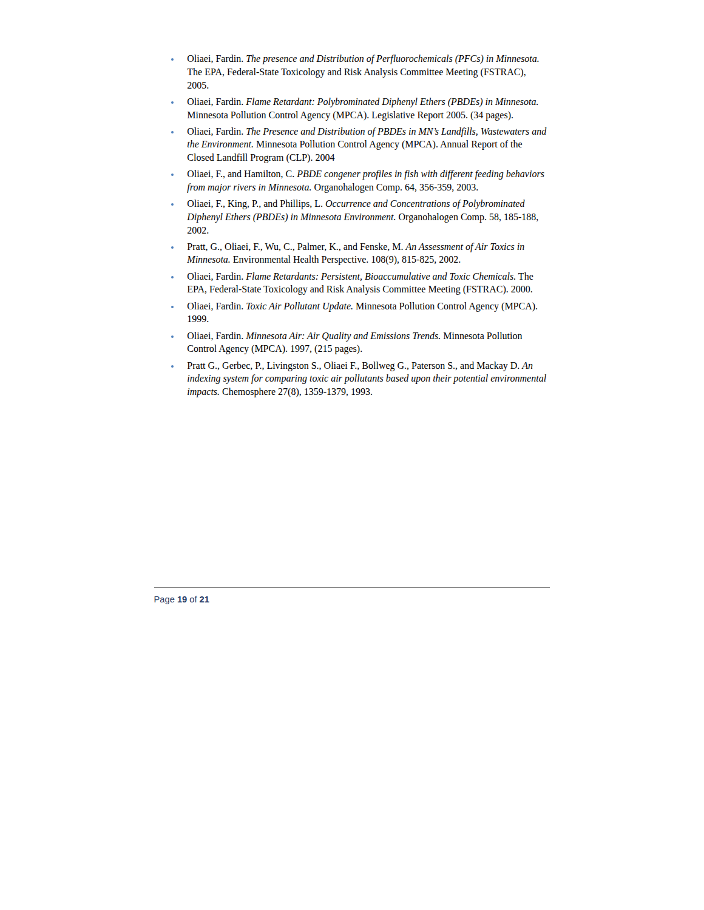Oliaei, Fardin. The presence and Distribution of Perfluorochemicals (PFCs) in Minnesota. The EPA, Federal-State Toxicology and Risk Analysis Committee Meeting (FSTRAC), 2005.
Oliaei, Fardin. Flame Retardant: Polybrominated Diphenyl Ethers (PBDEs) in Minnesota. Minnesota Pollution Control Agency (MPCA). Legislative Report 2005. (34 pages).
Oliaei, Fardin. The Presence and Distribution of PBDEs in MN’s Landfills, Wastewaters and the Environment. Minnesota Pollution Control Agency (MPCA). Annual Report of the Closed Landfill Program (CLP). 2004
Oliaei, F., and Hamilton, C. PBDE congener profiles in fish with different feeding behaviors from major rivers in Minnesota. Organohalogen Comp. 64, 356-359, 2003.
Oliaei, F., King, P., and Phillips, L. Occurrence and Concentrations of Polybrominated Diphenyl Ethers (PBDEs) in Minnesota Environment. Organohalogen Comp. 58, 185-188, 2002.
Pratt, G., Oliaei, F., Wu, C., Palmer, K., and Fenske, M. An Assessment of Air Toxics in Minnesota. Environmental Health Perspective. 108(9), 815-825, 2002.
Oliaei, Fardin. Flame Retardants: Persistent, Bioaccumulative and Toxic Chemicals. The EPA, Federal-State Toxicology and Risk Analysis Committee Meeting (FSTRAC). 2000.
Oliaei, Fardin. Toxic Air Pollutant Update. Minnesota Pollution Control Agency (MPCA). 1999.
Oliaei, Fardin. Minnesota Air: Air Quality and Emissions Trends. Minnesota Pollution Control Agency (MPCA). 1997, (215 pages).
Pratt G., Gerbec, P., Livingston S., Oliaei F., Bollweg G., Paterson S., and Mackay D. An indexing system for comparing toxic air pollutants based upon their potential environmental impacts. Chemosphere 27(8), 1359-1379, 1993.
Page 19 of 21